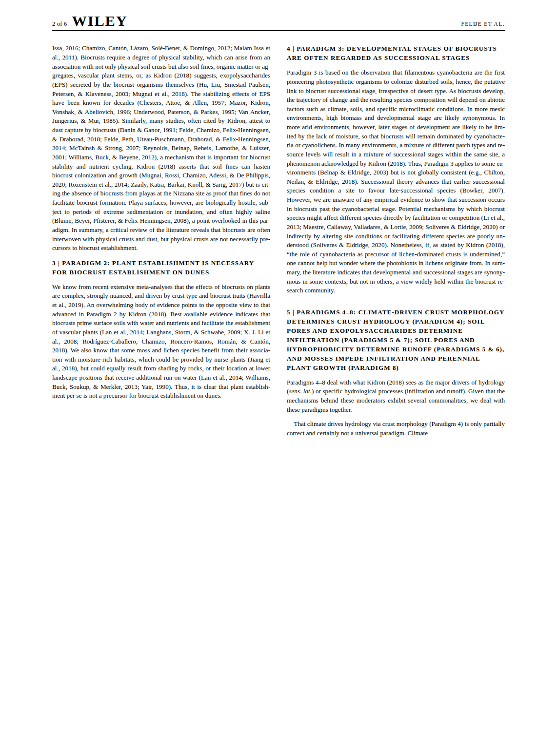2 of 6 WILEY
Felde et al.
Issa, 2016; Chamizo, Cantón, Lázaro, Solé-Benet, & Domingo, 2012; Malam Issa et al., 2011). Biocrusts require a degree of physical stability, which can arise from an association with not only physical soil crusts but also soil fines, organic matter or aggregates, vascular plant stems, or, as Kidron (2018) suggests, exopolysaccharides (EPS) secreted by the biocrust organisms themselves (Hu, Liu, Smestad Paulsen, Petersen, & Klaveness, 2003; Mugnai et al., 2018). The stabilizing effects of EPS have been known for decades (Chesters, Attoe, & Allen, 1957; Mazor, Kidron, Vonshak, & Abeliovich, 1996; Underwood, Paterson, & Parkes, 1995; Van Ancker, Jungerius, & Mur, 1985). Similarly, many studies, often cited by Kidron, attest to dust capture by biocrusts (Danin & Ganor, 1991; Felde, Chamizo, Felix-Henningsen, & Drahorad, 2018; Felde, Peth, Uteau-Puschmann, Drahorad, & Felix-Henningsen, 2014; McTainsh & Strong, 2007; Reynolds, Belnap, Reheis, Lamothe, & Luiszer, 2001; Williams, Buck, & Beyene, 2012), a mechanism that is important for biocrust stability and nutrient cycling. Kidron (2018) asserts that soil fines can hasten biocrust colonization and growth (Mugnai, Rossi, Chamizo, Adessi, & De Philippis, 2020; Rozenstein et al., 2014; Zaady, Katra, Barkai, Knoll, & Sarig, 2017) but is citing the absence of biocrusts from playas at the Nizzana site as proof that fines do not facilitate biocrust formation. Playa surfaces, however, are biologically hostile, subject to periods of extreme sedimentation or inundation, and often highly saline (Blume, Beyer, Pfisterer, & Felix-Henningsen, 2008), a point overlooked in this paradigm. In summary, a critical review of the literature reveals that biocrusts are often interwoven with physical crusts and dust, but physical crusts are not necessarily precursors to biocrust establishment.
3 | PARADIGM 2: PLANT ESTABLISHMENT IS NECESSARY FOR BIOCRUST ESTABLISHMENT ON DUNES
We know from recent extensive meta-analyses that the effects of biocrusts on plants are complex, strongly nuanced, and driven by crust type and biocrust traits (Havrilla et al., 2019). An overwhelming body of evidence points to the opposite view to that advanced in Paradigm 2 by Kidron (2018). Best available evidence indicates that biocrusts prime surface soils with water and nutrients and facilitate the establishment of vascular plants (Lan et al., 2014; Langhans, Storm, & Schwabe, 2009; X. J. Li et al., 2008; Rodríguez-Caballero, Chamizo, Roncero-Ramos, Román, & Cantón, 2018). We also know that some moss and lichen species benefit from their association with moisture-rich habitats, which could be provided by nurse plants (Jiang et al., 2018), but could equally result from shading by rocks, or their location at lower landscape positions that receive additional run-on water (Lan et al., 2014; Williams, Buck, Soukup, & Merkler, 2013; Yair, 1990). Thus, it is clear that plant establishment per se is not a precursor for biocrust establishment on dunes.
4 | PARADIGM 3: DEVELOPMENTAL STAGES OF BIOCRUSTS ARE OFTEN REGARDED AS SUCCESSIONAL STAGES
Paradigm 3 is based on the observation that filamentous cyanobacteria are the first pioneering photosynthetic organisms to colonize disturbed soils, hence, the putative link to biocrust successional stage, irrespective of desert type. As biocrusts develop, the trajectory of change and the resulting species composition will depend on abiotic factors such as climate, soils, and specific microclimatic conditions. In more mesic environments, high biomass and developmental stage are likely synonymous. In more arid environments, however, later stages of development are likely to be limited by the lack of moisture, so that biocrusts will remain dominated by cyanobacteria or cyanolichens. In many environments, a mixture of different patch types and resource levels will result in a mixture of successional stages within the same site, a phenomenon acknowledged by Kidron (2018). Thus, Paradigm 3 applies to some environments (Belnap & Eldridge, 2003) but is not globally consistent (e.g., Chilton, Neilan, & Eldridge, 2018). Successional theory advances that earlier successional species condition a site to favour late-successional species (Bowker, 2007). However, we are unaware of any empirical evidence to show that succession occurs in biocrusts past the cyanobacterial stage. Potential mechanisms by which biocrust species might affect different species directly by facilitation or competition (Li et al., 2013; Maestre, Callaway, Valladares, & Lortie, 2009; Soliveres & Eldridge, 2020) or indirectly by altering site conditions or facilitating different species are poorly understood (Soliveres & Eldridge, 2020). Nonetheless, if, as stated by Kidron (2018), “the role of cyanobacteria as precursor of lichen-dominated crusts is undermined,” one cannot help but wonder where the photobionts in lichens originate from. In summary, the literature indicates that developmental and successional stages are synonymous in some contexts, but not in others, a view widely held within the biocrust research community.
5 | PARADIGMS 4–8: CLIMATE-DRIVEN CRUST MORPHOLOGY DETERMINES CRUST HYDROLOGY (PARADIGM 4); SOIL PORES AND EXOPOLYSACCHARIDES DETERMINE INFILTRATION (PARADIGMS 5 & 7); SOIL PORES AND HYDROPHOBICITY DETERMINE RUNOFF (PARADIGMS 5 & 6), AND MOSSES IMPEDE INFILTRATION AND PERENNIAL PLANT GROWTH (PARADIGM 8)
Paradigms 4–8 deal with what Kidron (2018) sees as the major drivers of hydrology (sens. lat.) or specific hydrological processes (infiltration and runoff). Given that the mechanisms behind these moderators exhibit several commonalities, we deal with these paradigms together.
That climate drives hydrology via crust morphology (Paradigm 4) is only partially correct and certainly not a universal paradigm. Climate